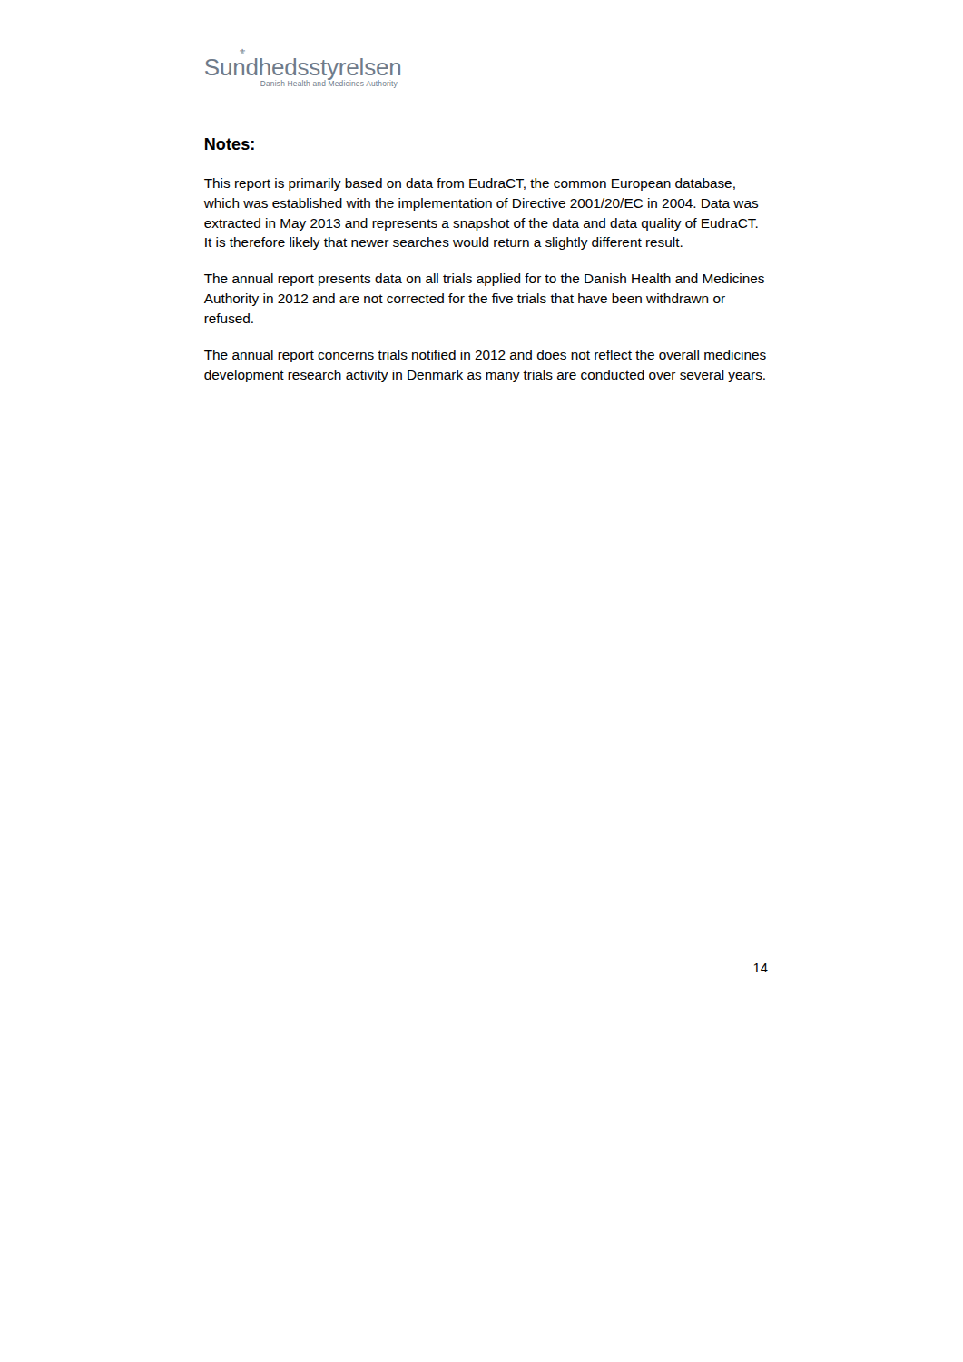⚜
Sundheds styrelsen
Danish Health and Medicines Authority
Notes:
This report is primarily based on data from EudraCT, the common European database, which was established with the implementation of Directive 2001/20/EC in 2004. Data was extracted in May 2013 and represents a snapshot of the data and data quality of EudraCT. It is therefore likely that newer searches would return a slightly different result.
The annual report presents data on all trials applied for to the Danish Health and Medicines Authority in 2012 and are not corrected for the five trials that have been withdrawn or refused.
The annual report concerns trials notified in 2012 and does not reflect the overall medicines development research activity in Denmark as many trials are conducted over several years.
14